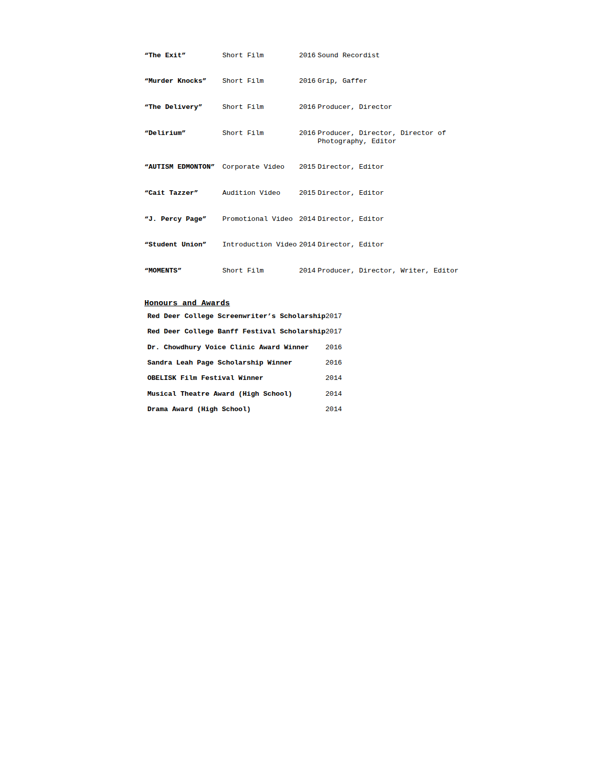| “The Exit” | Short Film | 2016 | Sound Recordist |
| “Murder Knocks” | Short Film | 2016 | Grip, Gaffer |
| “The Delivery” | Short Film | 2016 | Producer, Director |
| “Delirium” | Short Film | 2016 | Producer, Director, Director of Photography, Editor |
| “AUTISM EDMONTON” | Corporate Video | 2015 | Director, Editor |
| “Cait Tazzer” | Audition Video | 2015 | Director, Editor |
| “J. Percy Page” | Promotional Video | 2014 | Director, Editor |
| “Student Union” | Introduction Video | 2014 | Director, Editor |
| “MOMENTS” | Short Film | 2014 | Producer, Director, Writer, Editor |
Honours and Awards
| Red Deer College Screenwriter’s Scholarship | 2017 |
| Red Deer College Banff Festival Scholarship | 2017 |
| Dr. Chowdhury Voice Clinic Award Winner | 2016 |
| Sandra Leah Page Scholarship Winner | 2016 |
| OBELISK Film Festival Winner | 2014 |
| Musical Theatre Award (High School) | 2014 |
| Drama Award (High School) | 2014 |